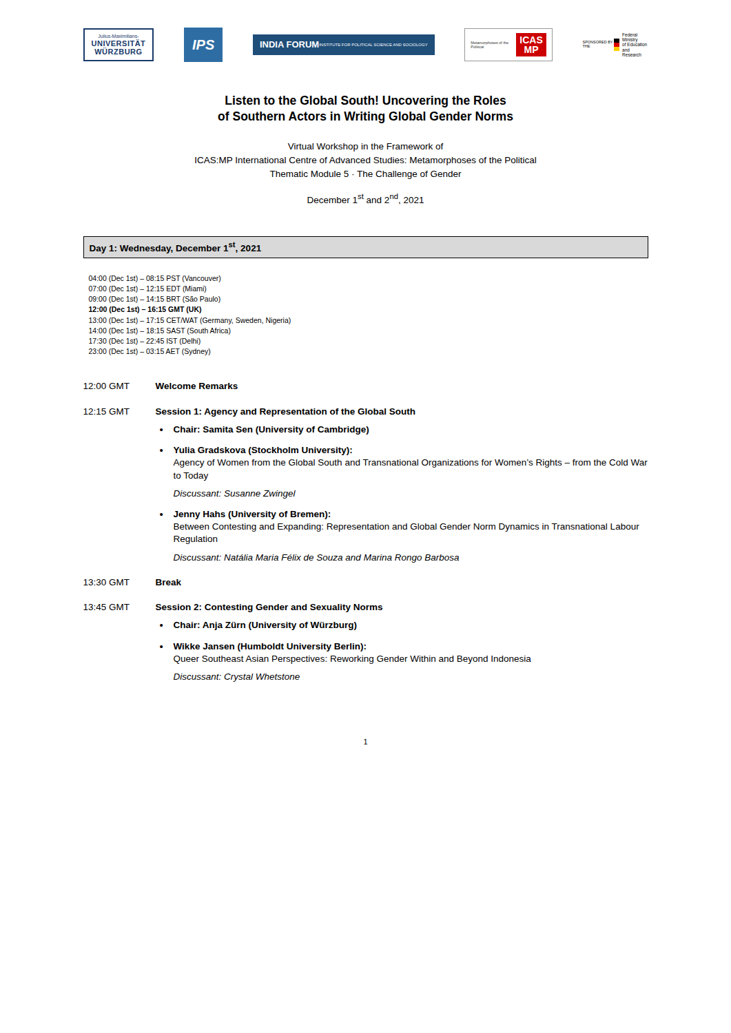Julius-Maximilians- UNIVERSITÄT
WÜRZBURG
IPS
INDIA FORUM INSTITUTE FOR POLITICAL SCIENCE AND SOCIOLOGY
Metamorphoses of the Political
ICAS
MP
SPONSORED BY THE Federal Ministry
of Education
and Research
Listen to the Global South! Uncovering the Roles
of Southern Actors in Writing Global Gender Norms
Virtual Workshop in the Framework of
ICAS:MP International Centre of Advanced Studies: Metamorphoses of the Political
Thematic Module 5 · The Challenge of Gender December 1st and 2nd, 2021
Day 1: Wednesday, December 1st, 2021
04:00 (Dec 1st) – 08:15 PST (Vancouver)
07:00 (Dec 1st) – 12:15 EDT (Miami)
09:00 (Dec 1st) – 14:15 BRT (São Paulo)
12:00 (Dec 1st) – 16:15 GMT (UK)
13:00 (Dec 1st) – 17:15 CET/WAT (Germany, Sweden, Nigeria)
14:00 (Dec 1st) – 18:15 SAST (South Africa)
17:30 (Dec 1st) – 22:45 IST (Delhi)
23:00 (Dec 1st) – 03:15 AET (Sydney)
| 12:00 GMT | Welcome Remarks |
| 12:15 GMT | Session 1: Agency and Representation of the Global South Chair: Samita Sen (University of Cambridge) Yulia Gradskova (Stockholm University): Agency of Women from the Global South and Transnational Organizations for Women’s Rights – from the Cold War to Today Discussant: Susanne Zwingel Jenny Hahs (University of Bremen): Between Contesting and Expanding: Representation and Global Gender Norm Dynamics in Transnational Labour Regulation Discussant: Natália Maria Félix de Souza and Marina Rongo Barbosa |
| 13:30 GMT | Break |
| 13:45 GMT | Session 2: Contesting Gender and Sexuality Norms Chair: Anja Zürn (University of Würzburg) Wikke Jansen (Humboldt University Berlin): Queer Southeast Asian Perspectives: Reworking Gender Within and Beyond Indonesia Discussant: Crystal Whetstone |
1